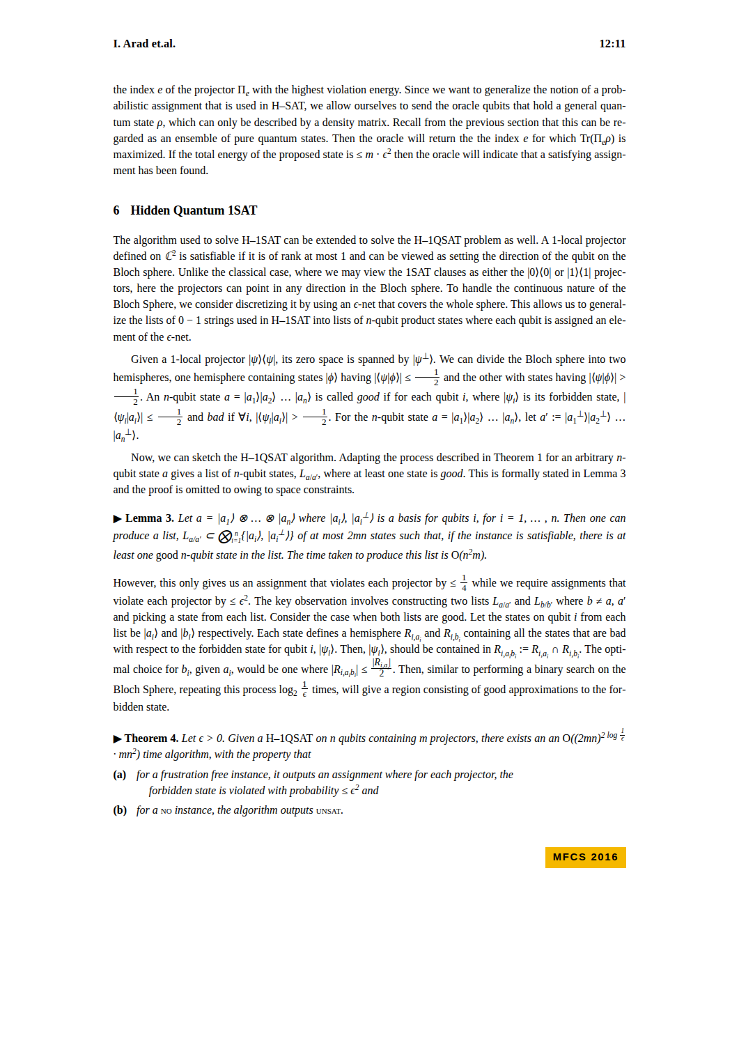I. Arad et.al.
12:11
the index e of the projector Πe with the highest violation energy. Since we want to generalize the notion of a probabilistic assignment that is used in H–SAT, we allow ourselves to send the oracle qubits that hold a general quantum state ρ, which can only be described by a density matrix. Recall from the previous section that this can be regarded as an ensemble of pure quantum states. Then the oracle will return the the index e for which Tr(Πeρ) is maximized. If the total energy of the proposed state is ≤ m · ϵ2 then the oracle will indicate that a satisfying assignment has been found.
6 Hidden Quantum 1SAT
The algorithm used to solve H–1SAT can be extended to solve the H–1QSAT problem as well. A 1-local projector defined on ℂ2 is satisfiable if it is of rank at most 1 and can be viewed as setting the direction of the qubit on the Bloch sphere. Unlike the classical case, where we may view the 1SAT clauses as either the |0⟩⟨0| or |1⟩⟨1| projectors, here the projectors can point in any direction in the Bloch sphere. To handle the continuous nature of the Bloch Sphere, we consider discretizing it by using an ϵ-net that covers the whole sphere. This allows us to generalize the lists of 0 − 1 strings used in H–1SAT into lists of n-qubit product states where each qubit is assigned an element of the ϵ-net.
Given a 1-local projector |ψ⟩⟨ψ|, its zero space is spanned by |ψ⊥⟩. We can divide the Bloch sphere into two hemispheres, one hemisphere containing states |ϕ⟩ having |⟨ψ|ϕ⟩| ≤ 12 and the other with states having |⟨ψ|ϕ⟩| > 12. An n-qubit state a = |a1⟩|a2⟩ … |an⟩ is called good if for each qubit i, where |ψi⟩ is its forbidden state, |⟨ψi|ai⟩| ≤ 12 and bad if ∀i, |⟨ψi|ai⟩| > 12. For the n-qubit state a = |a1⟩|a2⟩ … |an⟩, let a′ := |a1⊥⟩|a2⊥⟩ … |an⊥⟩.
Now, we can sketch the H–1QSAT algorithm. Adapting the process described in Theorem 1 for an arbitrary n-qubit state a gives a list of n-qubit states, La/a′, where at least one state is good. This is formally stated in Lemma 3 and the proof is omitted to owing to space constraints.
▶Lemma 3. Let a = |a1⟩ ⊗ … ⊗ |an⟩ where |ai⟩, |ai⊥⟩ is a basis for qubits i, for i = 1, … , n. Then one can produce a list, La/a′ ⊂ ⨂ni=1{|ai⟩, |ai⊥⟩} of at most 2mn states such that, if the instance is satisfiable, there is at least one good n-qubit state in the list. The time taken to produce this list is O(n2m).
However, this only gives us an assignment that violates each projector by ≤ 14 while we require assignments that violate each projector by ≤ ϵ2. The key observation involves constructing two lists La/a′ and Lb/b′ where b ≠ a, a′ and picking a state from each list. Consider the case when both lists are good. Let the states on qubit i from each list be |ai⟩ and |bi⟩ respectively. Each state defines a hemisphere Ri,ai and Ri,bi containing all the states that are bad with respect to the forbidden state for qubit i, |ψi⟩. Then, |ψi⟩, should be contained in Ri,aibi := Ri,ai ∩ Ri,bi. The optimal choice for bi, given ai, would be one where |Ri,aibi| ≤ |Ri,ai|2. Then, similar to performing a binary search on the Bloch Sphere, repeating this process log2 1 ϵ times, will give a region consisting of good approximations to the forbidden state.
▶Theorem 4. Let ϵ > 0. Given a H–1QSAT on n qubits containing m projectors, there exists an an O((2mn)2 log 1 ϵ · mn2) time algorithm, with the property that
for a frustration free instance, it outputs an assignment where for each projector, the forbidden state is violated with probability ≤ ϵ2 and
for a no instance, the algorithm outputs unsat.
MFCS 2016